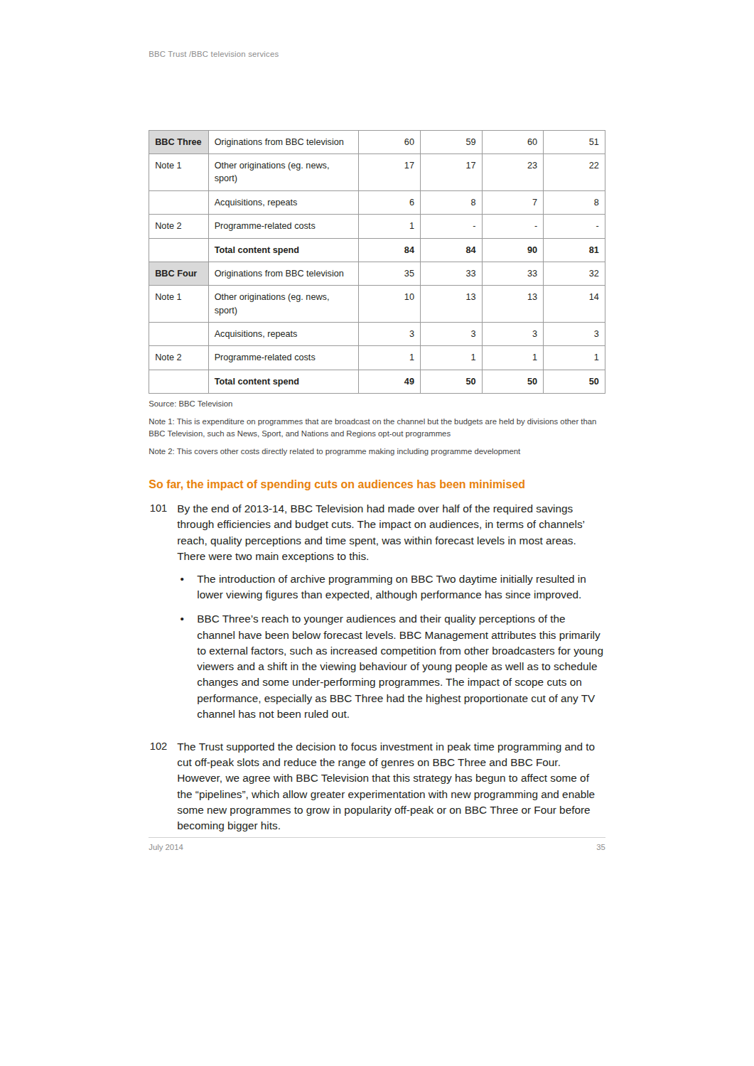BBC Trust /BBC television services
| BBC Three | Originations from BBC television | 60 | 59 | 60 | 51 |
| Note 1 | Other originations (eg. news, sport) | 17 | 17 | 23 | 22 |
| | Acquisitions, repeats | 6 | 8 | 7 | 8 |
| Note 2 | Programme-related costs | 1 | - | - | - |
| | Total content spend | 84 | 84 | 90 | 81 |
| BBC Four | Originations from BBC television | 35 | 33 | 33 | 32 |
| Note 1 | Other originations (eg. news, sport) | 10 | 13 | 13 | 14 |
| | Acquisitions, repeats | 3 | 3 | 3 | 3 |
| Note 2 | Programme-related costs | 1 | 1 | 1 | 1 |
| | Total content spend | 49 | 50 | 50 | 50 |
Source: BBC Television
Note 1: This is expenditure on programmes that are broadcast on the channel but the budgets are held by divisions other than BBC Television, such as News, Sport, and Nations and Regions opt-out programmes
Note 2: This covers other costs directly related to programme making including programme development
So far, the impact of spending cuts on audiences has been minimised
101
By the end of 2013-14, BBC Television had made over half of the required savings through efficiencies and budget cuts. The impact on audiences, in terms of channels’ reach, quality perceptions and time spent, was within forecast levels in most areas. There were two main exceptions to this.
• The introduction of archive programming on BBC Two daytime initially resulted in lower viewing figures than expected, although performance has since improved.
• BBC Three’s reach to younger audiences and their quality perceptions of the channel have been below forecast levels. BBC Management attributes this primarily to external factors, such as increased competition from other broadcasters for young viewers and a shift in the viewing behaviour of young people as well as to schedule changes and some under-performing programmes. The impact of scope cuts on performance, especially as BBC Three had the highest proportionate cut of any TV channel has not been ruled out.
102
The Trust supported the decision to focus investment in peak time programming and to cut off-peak slots and reduce the range of genres on BBC Three and BBC Four. However, we agree with BBC Television that this strategy has begun to affect some of the “pipelines”, which allow greater experimentation with new programming and enable some new programmes to grow in popularity off-peak or on BBC Three or Four before becoming bigger hits.
July 2014 35